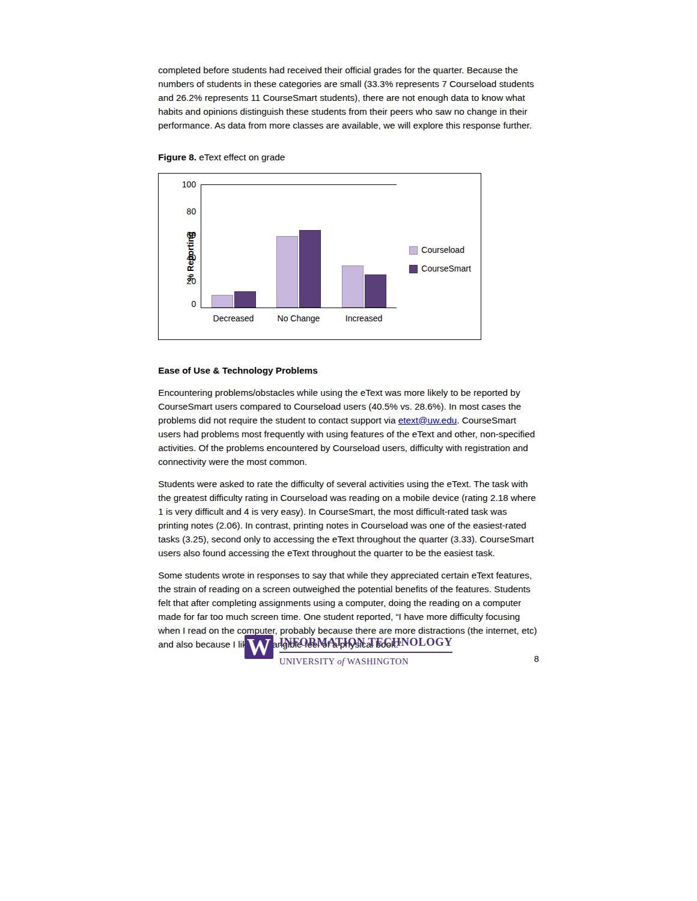completed before students had received their official grades for the quarter. Because the numbers of students in these categories are small (33.3% represents 7 Courseload students and 26.2% represents 11 CourseSmart students), there are not enough data to know what habits and opinions distinguish these students from their peers who saw no change in their performance. As data from more classes are available, we will explore this response further.
Figure 8. eText effect on grade
% Reporting
100
80
60
40
20
0
Decreased No Change Increased
Courseload
CourseSmart
Ease of Use & Technology Problems
Encountering problems/obstacles while using the eText was more likely to be reported by CourseSmart users compared to Courseload users (40.5% vs. 28.6%). In most cases the problems did not require the student to contact support via etext@uw.edu. CourseSmart users had problems most frequently with using features of the eText and other, non-specified activities. Of the problems encountered by Courseload users, difficulty with registration and connectivity were the most common.
Students were asked to rate the difficulty of several activities using the eText. The task with the greatest difficulty rating in Courseload was reading on a mobile device (rating 2.18 where 1 is very difficult and 4 is very easy). In CourseSmart, the most difficult-rated task was printing notes (2.06). In contrast, printing notes in Courseload was one of the easiest-rated tasks (3.25), second only to accessing the eText throughout the quarter (3.33). CourseSmart users also found accessing the eText throughout the quarter to be the easiest task.
Some students wrote in responses to say that while they appreciated certain eText features, the strain of reading on a screen outweighed the potential benefits of the features. Students felt that after completing assignments using a computer, doing the reading on a computer made for far too much screen time. One student reported, “I have more difficulty focusing when I read on the computer, probably because there are more distractions (the internet, etc) and also because I like the tangible feel of a physical book.”
W
INFORMATION TECHNOLOGY
UNIVERSITY of WASHINGTON
8